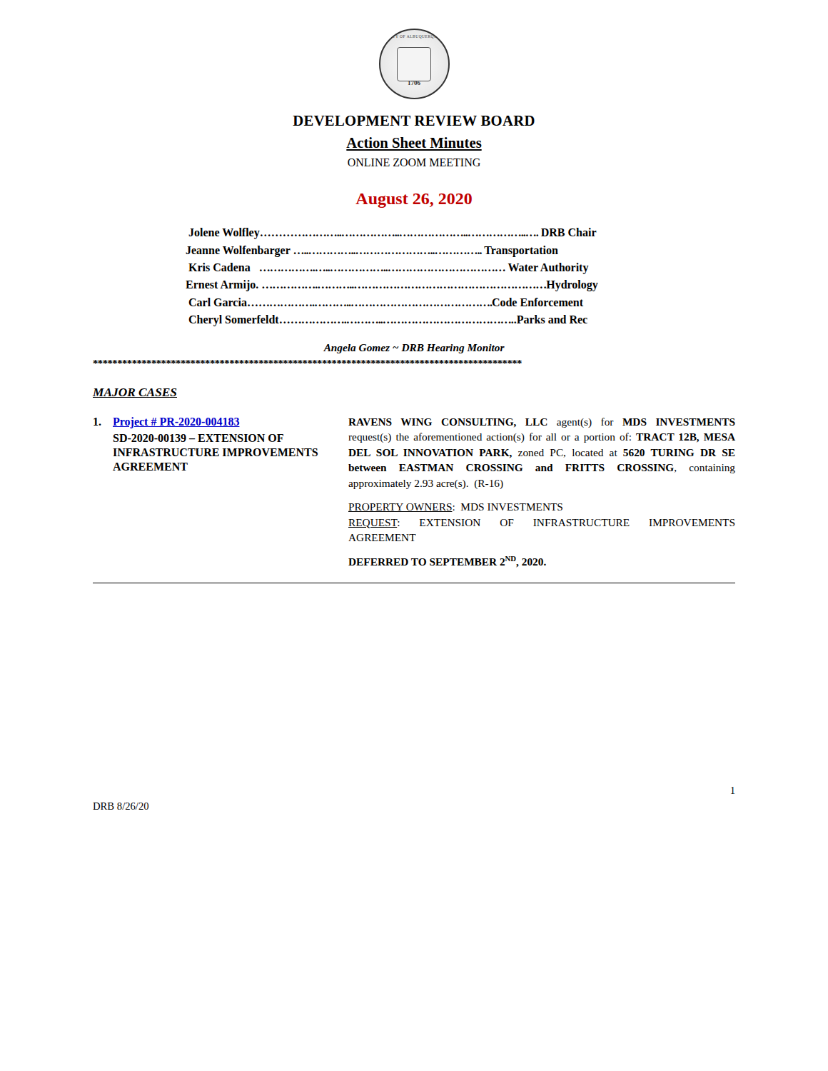DEVELOPMENT REVIEW BOARD
Action Sheet Minutes
ONLINE ZOOM MEETING
August 26, 2020
Jolene Wolfley…………………..……………..………………..……………..…. DRB Chair
Jeanne Wolfenbarger …..…………..…………………..………….. Transportation
Kris Cadena …………….…..……………..…………………………… Water Authority
Ernest Armijo. …………….………..………………………………………………Hydrology
Carl Garcia……………….………..…………………………………. Code Enforcement
Cheryl Somerfeldt……………….………..………………………………..Parks and Rec
Angela Gomez ~ DRB Hearing Monitor
****************************************************************************************
MAJOR CASES
| 1. | Project # PR-2020-004183 SD-2020-00139 – EXTENSION OF INFRASTRUCTURE IMPROVEMENTS AGREEMENT | RAVENS WING CONSULTING, LLC agent(s) for MDS INVESTMENTS request(s) the aforementioned action(s) for all or a portion of: TRACT 12B, MESA DEL SOL INNOVATION PARK, zoned PC, located at 5620 TURING DR SE between EASTMAN CROSSING and FRITTS CROSSING , containing approximately 2.93 acre(s). (R-16) PROPERTY OWNERS : MDS INVESTMENTS REQUEST : EXTENSION OF INFRASTRUCTURE IMPROVEMENTS AGREEMENT DEFERRED TO SEPTEMBER 2 ND , 2020. |
1
DRB 8/26/20